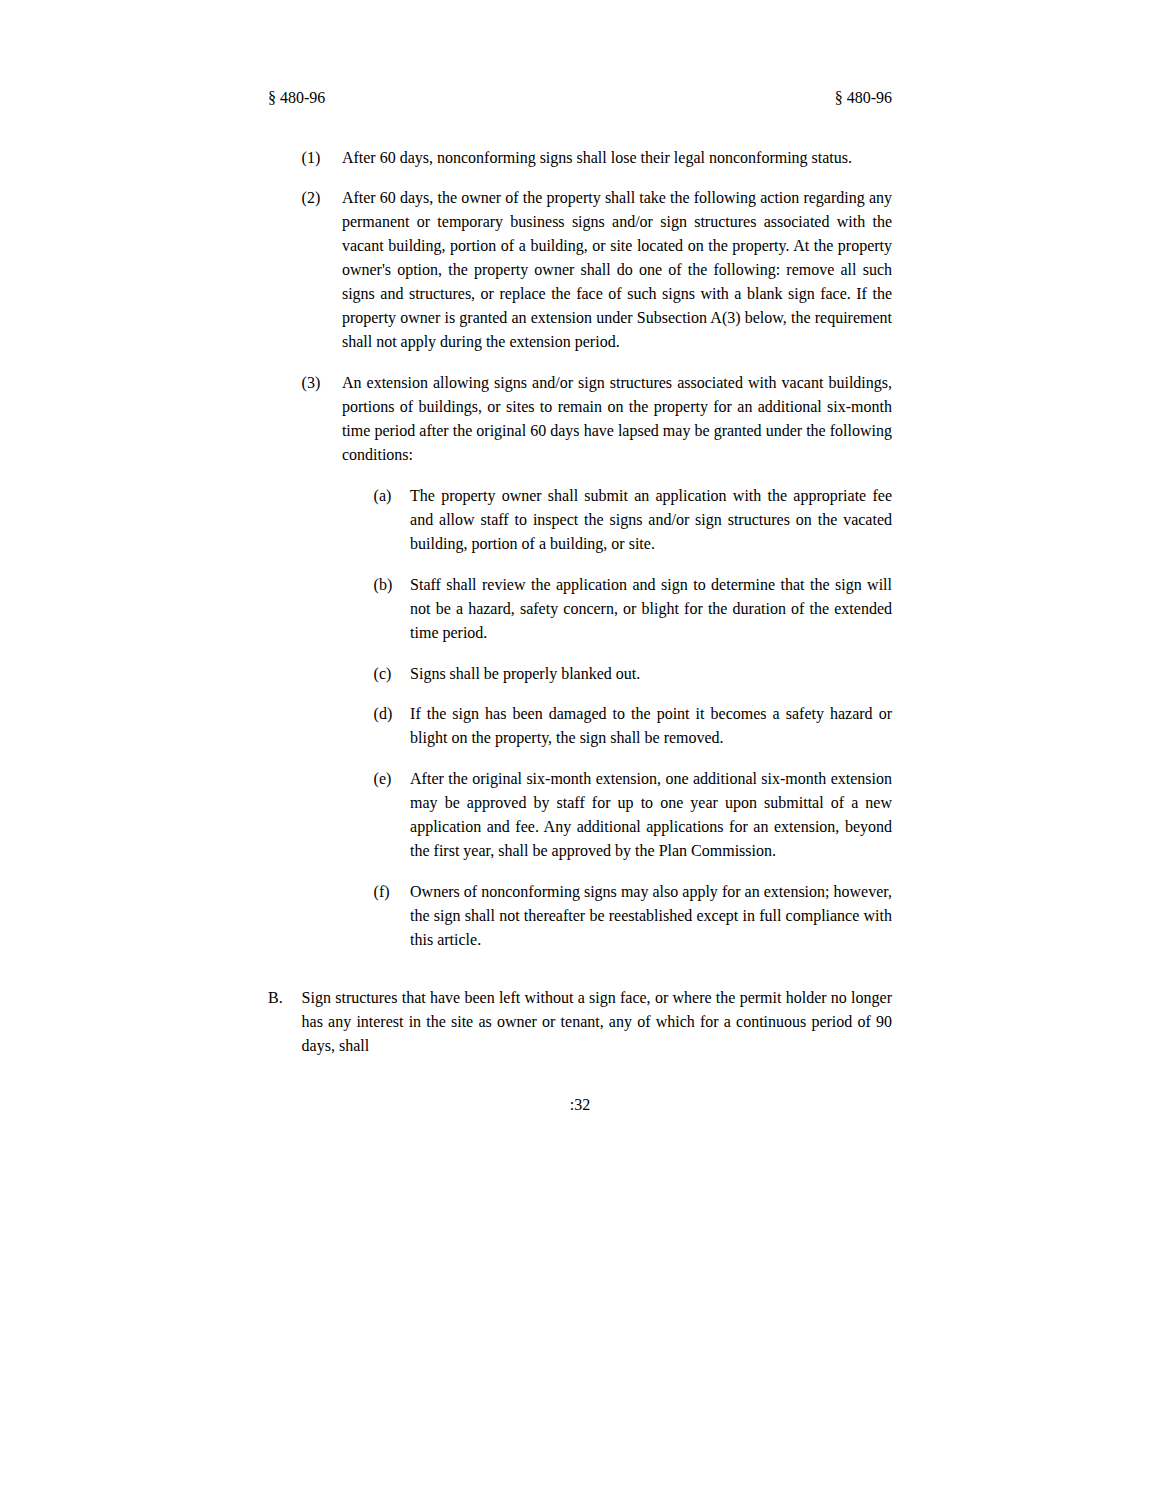§ 480-96 § 480-96
(1) After 60 days, nonconforming signs shall lose their legal nonconforming status.
(2) After 60 days, the owner of the property shall take the following action regarding any permanent or temporary business signs and/or sign structures associated with the vacant building, portion of a building, or site located on the property. At the property owner's option, the property owner shall do one of the following: remove all such signs and structures, or replace the face of such signs with a blank sign face. If the property owner is granted an extension under Subsection A(3) below, the requirement shall not apply during the extension period.
(3) An extension allowing signs and/or sign structures associated with vacant buildings, portions of buildings, or sites to remain on the property for an additional six-month time period after the original 60 days have lapsed may be granted under the following conditions:
(a) The property owner shall submit an application with the appropriate fee and allow staff to inspect the signs and/or sign structures on the vacated building, portion of a building, or site.
(b) Staff shall review the application and sign to determine that the sign will not be a hazard, safety concern, or blight for the duration of the extended time period.
(c) Signs shall be properly blanked out.
(d) If the sign has been damaged to the point it becomes a safety hazard or blight on the property, the sign shall be removed.
(e) After the original six-month extension, one additional six-month extension may be approved by staff for up to one year upon submittal of a new application and fee. Any additional applications for an extension, beyond the first year, shall be approved by the Plan Commission.
(f) Owners of nonconforming signs may also apply for an extension; however, the sign shall not thereafter be reestablished except in full compliance with this article.
B. Sign structures that have been left without a sign face, or where the permit holder no longer has any interest in the site as owner or tenant, any of which for a continuous period of 90 days, shall
:32